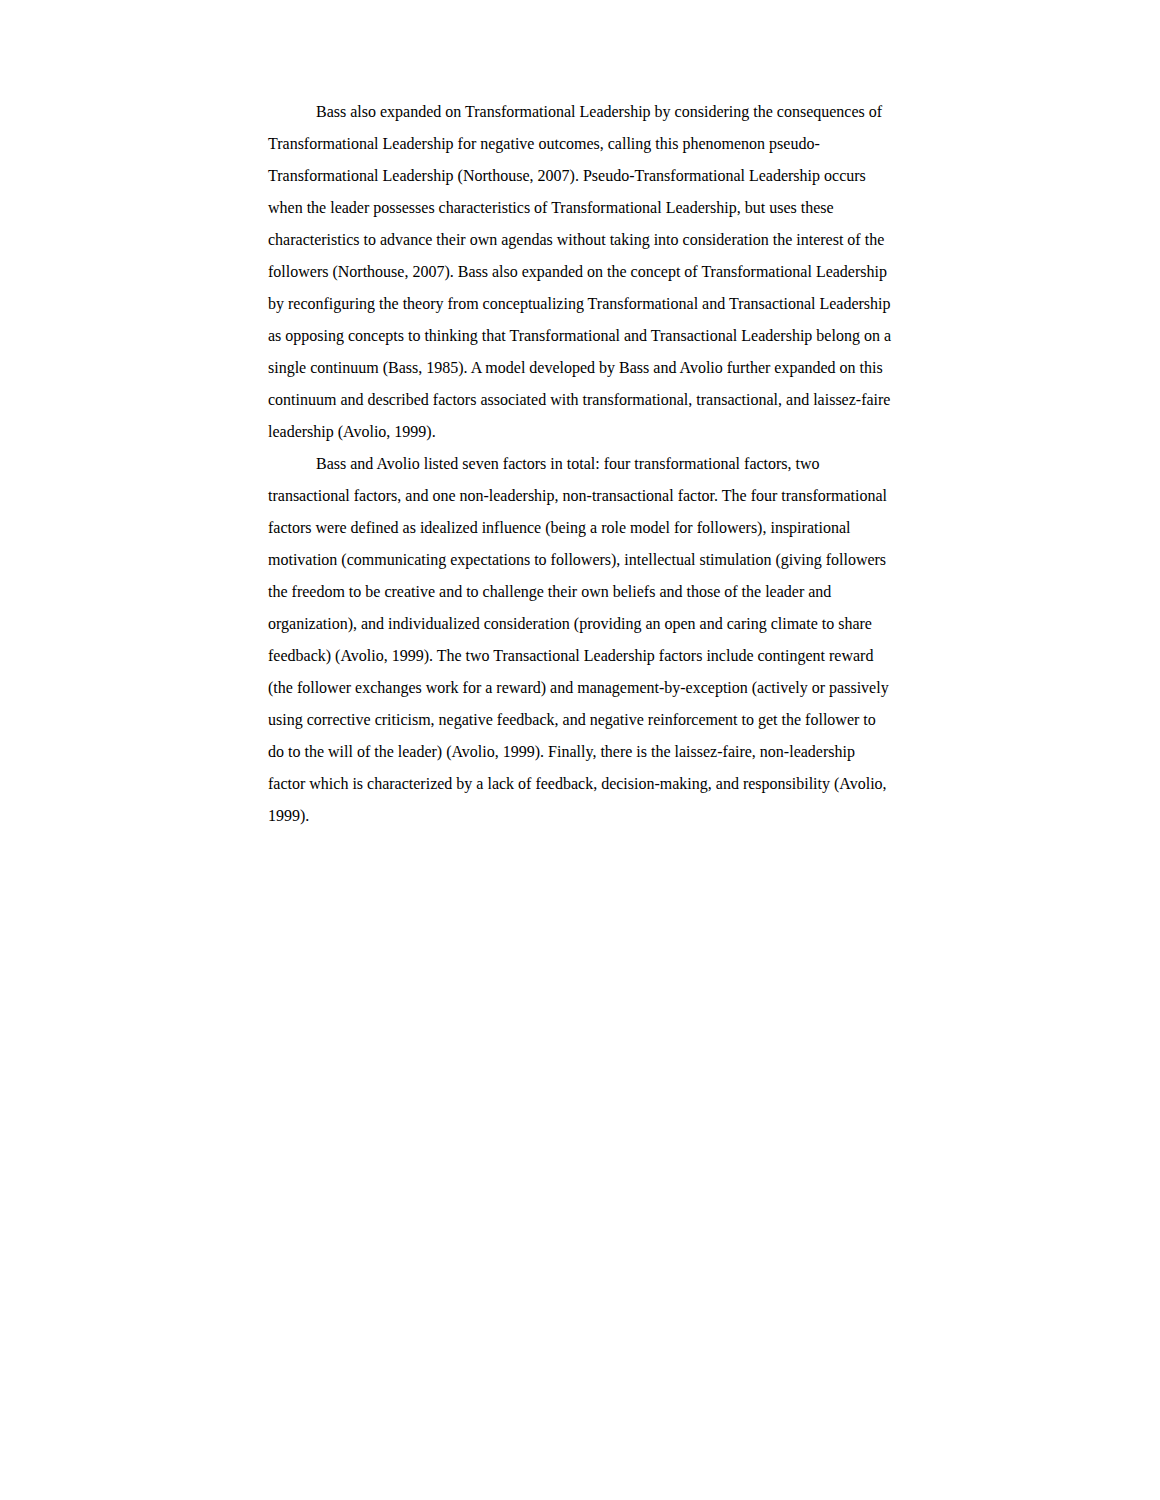Bass also expanded on Transformational Leadership by considering the consequences of Transformational Leadership for negative outcomes, calling this phenomenon pseudo-Transformational Leadership (Northouse, 2007). Pseudo-Transformational Leadership occurs when the leader possesses characteristics of Transformational Leadership, but uses these characteristics to advance their own agendas without taking into consideration the interest of the followers (Northouse, 2007). Bass also expanded on the concept of Transformational Leadership by reconfiguring the theory from conceptualizing Transformational and Transactional Leadership as opposing concepts to thinking that Transformational and Transactional Leadership belong on a single continuum (Bass, 1985). A model developed by Bass and Avolio further expanded on this continuum and described factors associated with transformational, transactional, and laissez-faire leadership (Avolio, 1999).
Bass and Avolio listed seven factors in total: four transformational factors, two transactional factors, and one non-leadership, non-transactional factor. The four transformational factors were defined as idealized influence (being a role model for followers), inspirational motivation (communicating expectations to followers), intellectual stimulation (giving followers the freedom to be creative and to challenge their own beliefs and those of the leader and organization), and individualized consideration (providing an open and caring climate to share feedback) (Avolio, 1999). The two Transactional Leadership factors include contingent reward (the follower exchanges work for a reward) and management-by-exception (actively or passively using corrective criticism, negative feedback, and negative reinforcement to get the follower to do to the will of the leader) (Avolio, 1999). Finally, there is the laissez-faire, non-leadership factor which is characterized by a lack of feedback, decision-making, and responsibility (Avolio, 1999).